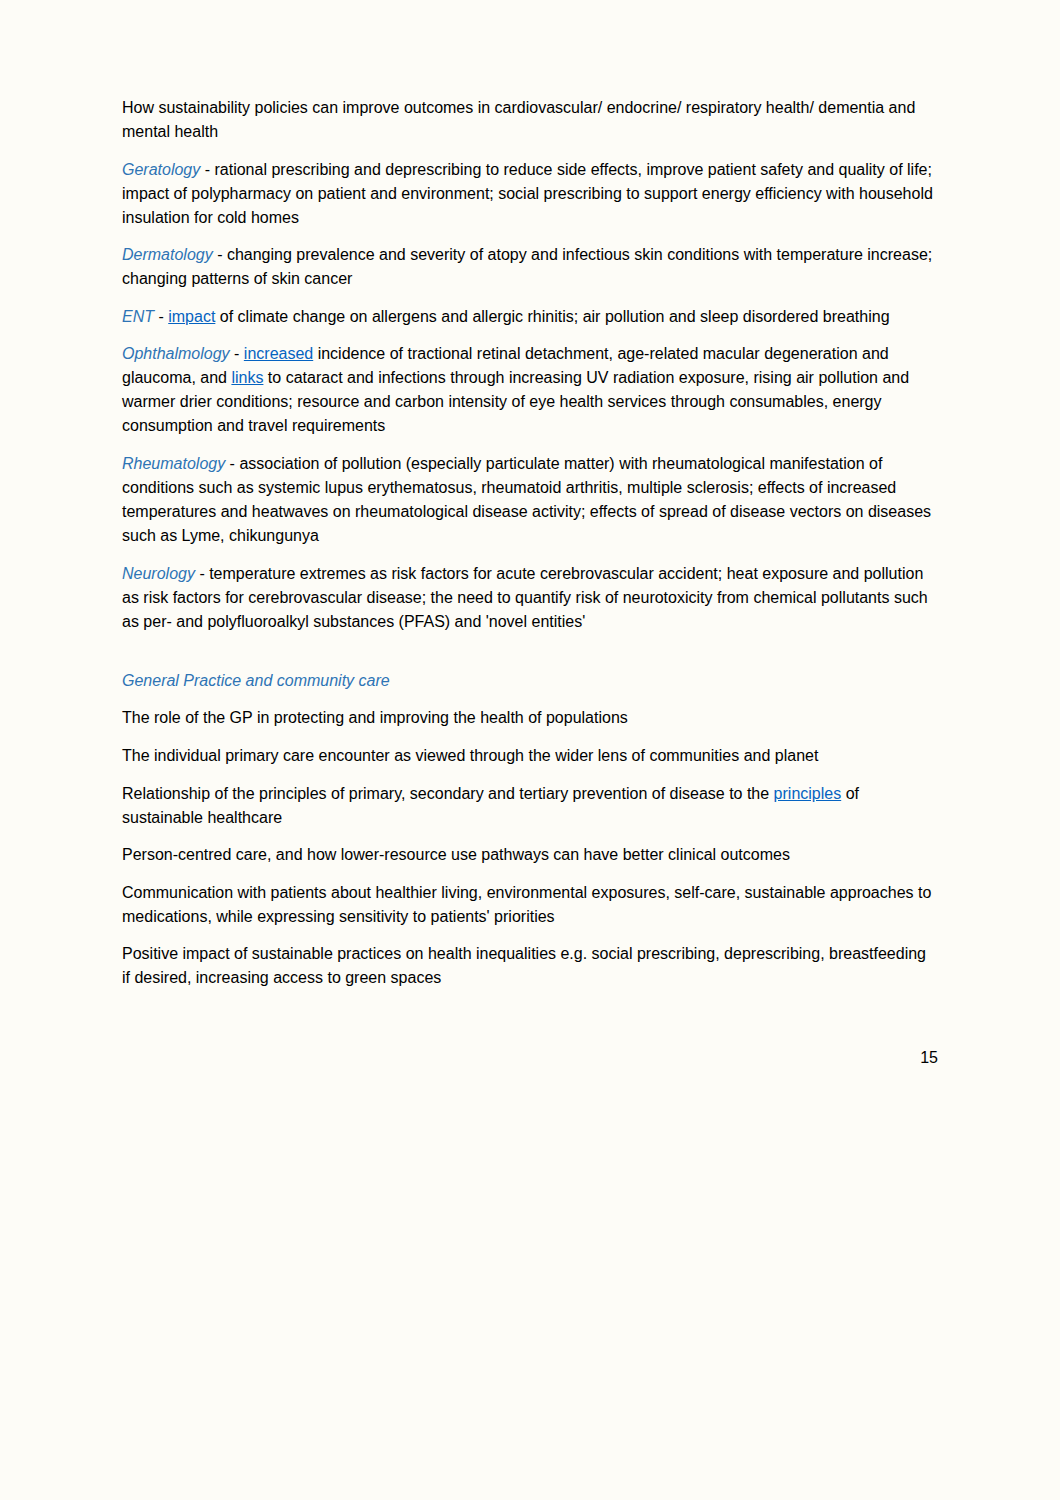How sustainability policies can improve outcomes in cardiovascular/ endocrine/ respiratory health/ dementia and mental health
Geratology - rational prescribing and deprescribing to reduce side effects, improve patient safety and quality of life; impact of polypharmacy on patient and environment; social prescribing to support energy efficiency with household insulation for cold homes
Dermatology - changing prevalence and severity of atopy and infectious skin conditions with temperature increase; changing patterns of skin cancer
ENT - impact of climate change on allergens and allergic rhinitis; air pollution and sleep disordered breathing
Ophthalmology - increased incidence of tractional retinal detachment, age-related macular degeneration and glaucoma, and links to cataract and infections through increasing UV radiation exposure, rising air pollution and warmer drier conditions; resource and carbon intensity of eye health services through consumables, energy consumption and travel requirements
Rheumatology - association of pollution (especially particulate matter) with rheumatological manifestation of conditions such as systemic lupus erythematosus, rheumatoid arthritis, multiple sclerosis; effects of increased temperatures and heatwaves on rheumatological disease activity; effects of spread of disease vectors on diseases such as Lyme, chikungunya
Neurology - temperature extremes as risk factors for acute cerebrovascular accident; heat exposure and pollution as risk factors for cerebrovascular disease; the need to quantify risk of neurotoxicity from chemical pollutants such as per- and polyfluoroalkyl substances (PFAS) and 'novel entities'
General Practice and community care
The role of the GP in protecting and improving the health of populations
The individual primary care encounter as viewed through the wider lens of communities and planet
Relationship of the principles of primary, secondary and tertiary prevention of disease to the principles of sustainable healthcare
Person-centred care, and how lower-resource use pathways can have better clinical outcomes
Communication with patients about healthier living, environmental exposures, self-care, sustainable approaches to medications, while expressing sensitivity to patients' priorities
Positive impact of sustainable practices on health inequalities e.g. social prescribing, deprescribing, breastfeeding if desired, increasing access to green spaces
15